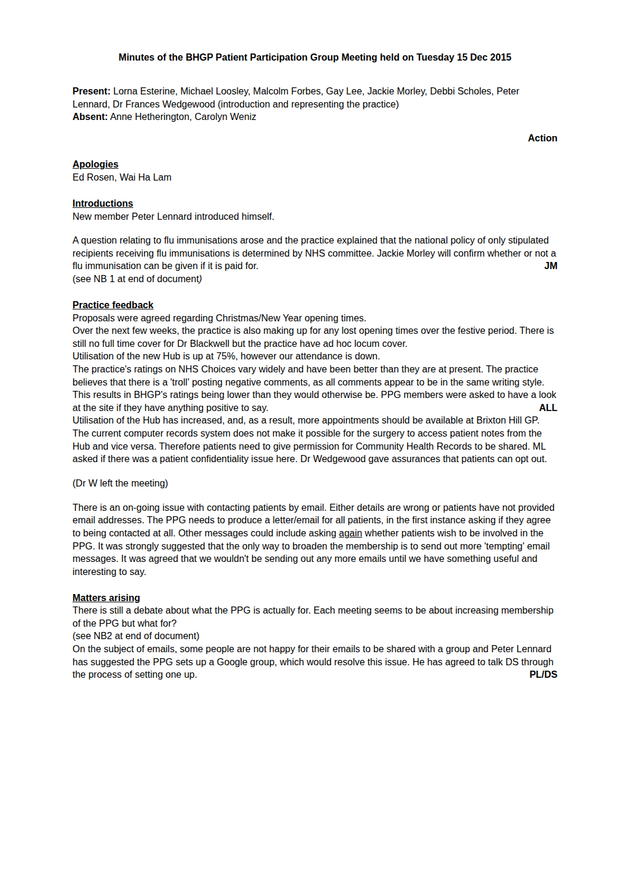Minutes of the BHGP Patient Participation Group Meeting held on Tuesday 15 Dec 2015
Present: Lorna Esterine, Michael Loosley, Malcolm Forbes, Gay Lee, Jackie Morley, Debbi Scholes, Peter Lennard, Dr Frances Wedgewood (introduction and representing the practice)
Absent: Anne Hetherington, Carolyn Weniz
Action
Apologies
Ed Rosen, Wai Ha Lam
Introductions
New member Peter Lennard introduced himself.
A question relating to flu immunisations arose and the practice explained that the national policy of only stipulated recipients receiving flu immunisations is determined by NHS committee. Jackie Morley will confirm whether or not a flu immunisation can be given if it is paid for. JM
(see NB 1 at end of document)
Practice feedback
Proposals were agreed regarding Christmas/New Year opening times.
Over the next few weeks, the practice is also making up for any lost opening times over the festive period. There is still no full time cover for Dr Blackwell but the practice have ad hoc locum cover.
Utilisation of the new Hub is up at 75%, however our attendance is down.
The practice's ratings on NHS Choices vary widely and have been better than they are at present. The practice believes that there is a 'troll' posting negative comments, as all comments appear to be in the same writing style. This results in BHGP's ratings being lower than they would otherwise be. PPG members were asked to have a look at the site if they have anything positive to say. ALL
Utilisation of the Hub has increased, and, as a result, more appointments should be available at Brixton Hill GP.
The current computer records system does not make it possible for the surgery to access patient notes from the Hub and vice versa. Therefore patients need to give permission for Community Health Records to be shared. ML asked if there was a patient confidentiality issue here. Dr Wedgewood gave assurances that patients can opt out.
(Dr W left the meeting)
There is an on-going issue with contacting patients by email. Either details are wrong or patients have not provided email addresses. The PPG needs to produce a letter/email for all patients, in the first instance asking if they agree to being contacted at all. Other messages could include asking again whether patients wish to be involved in the PPG. It was strongly suggested that the only way to broaden the membership is to send out more 'tempting' email messages. It was agreed that we wouldn't be sending out any more emails until we have something useful and interesting to say.
Matters arising
There is still a debate about what the PPG is actually for. Each meeting seems to be about increasing membership of the PPG but what for?
(see NB2 at end of document)
On the subject of emails, some people are not happy for their emails to be shared with a group and Peter Lennard has suggested the PPG sets up a Google group, which would resolve this issue. He has agreed to talk DS through the process of setting one up. PL/DS